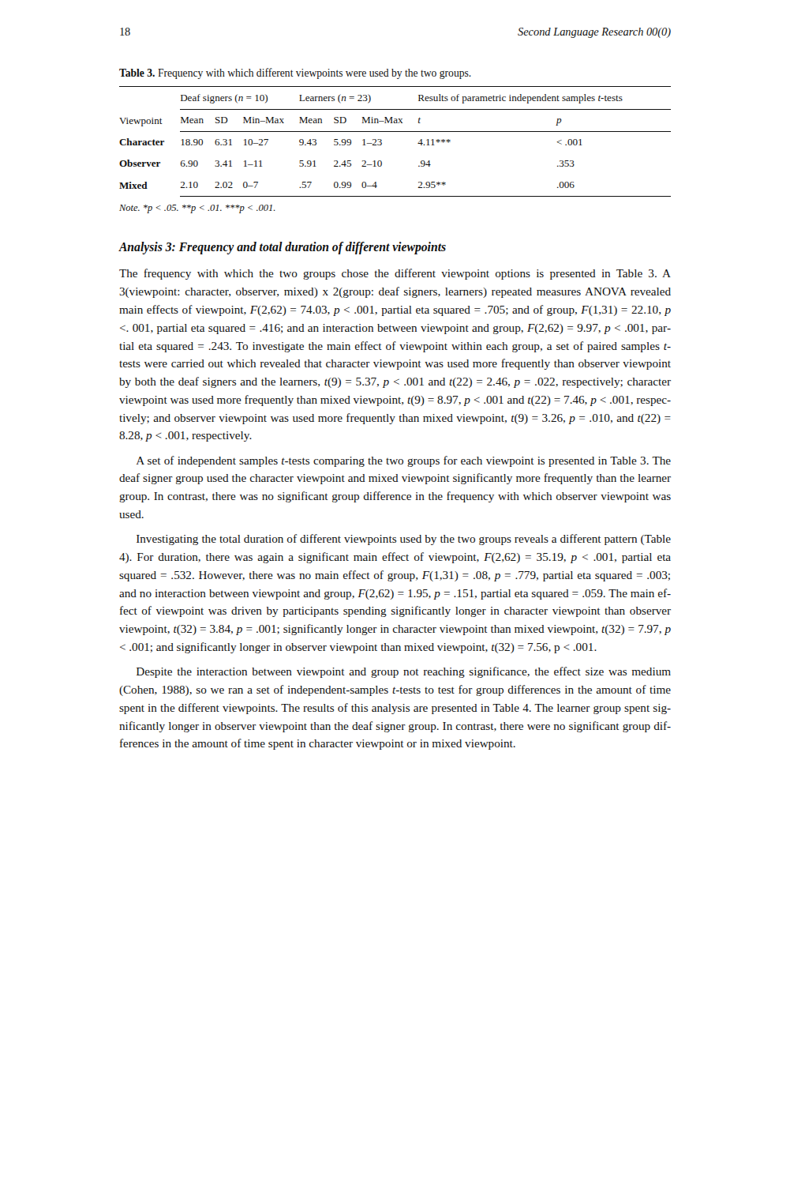18 Second Language Research 00(0)
Table 3. Frequency with which different viewpoints were used by the two groups.
| Viewpoint | Deaf signers ( n = 10) | Learners ( n = 23) | Results of parametric independent samples t -tests |
| --- | --- | --- | --- |
| Mean | SD | Min–Max | Mean | SD | Min–Max | t | p |
| Character | 18.90 | 6.31 | 10–27 | 9.43 | 5.99 | 1–23 | 4.11*** | < .001 |
| Observer | 6.90 | 3.41 | 1–11 | 5.91 | 2.45 | 2–10 | .94 | .353 |
| Mixed | 2.10 | 2.02 | 0–7 | .57 | 0.99 | 0–4 | 2.95** | .006 |
Note. *p < .05. **p < .01. ***p < .001.
Analysis 3: Frequency and total duration of different viewpoints
The frequency with which the two groups chose the different viewpoint options is presented in Table 3. A 3(viewpoint: character, observer, mixed) x 2(group: deaf signers, learners) repeated measures ANOVA revealed main effects of viewpoint, F(2,62) = 74.03, p < .001, partial eta squared = .705; and of group, F(1,31) = 22.10, p <. 001, partial eta squared = .416; and an interaction between viewpoint and group, F(2,62) = 9.97, p < .001, partial eta squared = .243. To investigate the main effect of viewpoint within each group, a set of paired samples t-tests were carried out which revealed that character viewpoint was used more frequently than observer viewpoint by both the deaf signers and the learners, t(9) = 5.37, p < .001 and t(22) = 2.46, p = .022, respectively; character viewpoint was used more frequently than mixed viewpoint, t(9) = 8.97, p < .001 and t(22) = 7.46, p < .001, respectively; and observer viewpoint was used more frequently than mixed viewpoint, t(9) = 3.26, p = .010, and t(22) = 8.28, p < .001, respectively.
A set of independent samples t-tests comparing the two groups for each viewpoint is presented in Table 3. The deaf signer group used the character viewpoint and mixed viewpoint significantly more frequently than the learner group. In contrast, there was no significant group difference in the frequency with which observer viewpoint was used.
Investigating the total duration of different viewpoints used by the two groups reveals a different pattern (Table 4). For duration, there was again a significant main effect of viewpoint, F(2,62) = 35.19, p < .001, partial eta squared = .532. However, there was no main effect of group, F(1,31) = .08, p = .779, partial eta squared = .003; and no interaction between viewpoint and group, F(2,62) = 1.95, p = .151, partial eta squared = .059. The main effect of viewpoint was driven by participants spending significantly longer in character viewpoint than observer viewpoint, t(32) = 3.84, p = .001; significantly longer in character viewpoint than mixed viewpoint, t(32) = 7.97, p < .001; and significantly longer in observer viewpoint than mixed viewpoint, t(32) = 7.56, p < .001.
Despite the interaction between viewpoint and group not reaching significance, the effect size was medium (Cohen, 1988), so we ran a set of independent-samples t-tests to test for group differences in the amount of time spent in the different viewpoints. The results of this analysis are presented in Table 4. The learner group spent significantly longer in observer viewpoint than the deaf signer group. In contrast, there were no significant group differences in the amount of time spent in character viewpoint or in mixed viewpoint.